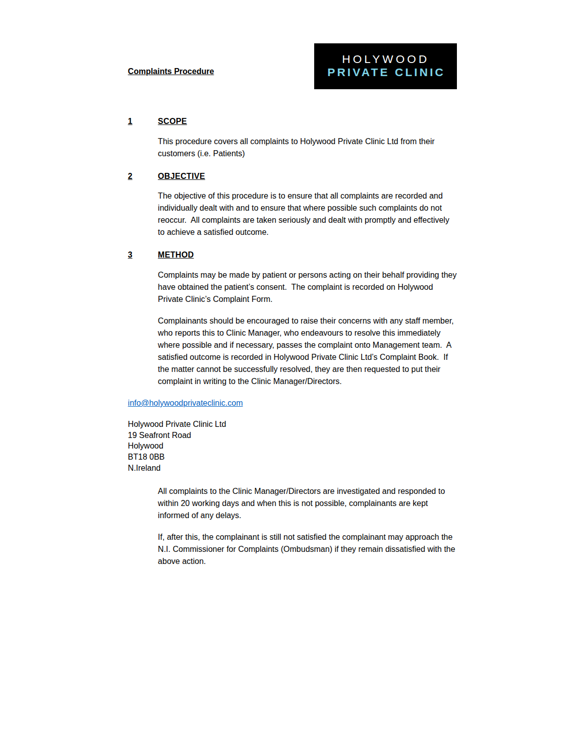Complaints Procedure
HOLYWOOD
PRIVATE CLINIC
1
SCOPE
This procedure covers all complaints to Holywood Private Clinic Ltd from their customers (i.e. Patients)
2
OBJECTIVE
The objective of this procedure is to ensure that all complaints are recorded and individually dealt with and to ensure that where possible such complaints do not reoccur. All complaints are taken seriously and dealt with promptly and effectively to achieve a satisfied outcome.
3
METHOD
Complaints may be made by patient or persons acting on their behalf providing they have obtained the patient’s consent. The complaint is recorded on Holywood Private Clinic’s Complaint Form.
Complainants should be encouraged to raise their concerns with any staff member, who reports this to Clinic Manager, who endeavours to resolve this immediately where possible and if necessary, passes the complaint onto Management team. A satisfied outcome is recorded in Holywood Private Clinic Ltd’s Complaint Book. If the matter cannot be successfully resolved, they are then requested to put their complaint in writing to the Clinic Manager/Directors.
info@holywoodprivateclinic.com
Holywood Private Clinic Ltd
19 Seafront Road
Holywood
BT18 0BB
N.Ireland
All complaints to the Clinic Manager/Directors are investigated and responded to within 20 working days and when this is not possible, complainants are kept informed of any delays.
If, after this, the complainant is still not satisfied the complainant may approach the N.I. Commissioner for Complaints (Ombudsman) if they remain dissatisfied with the above action.